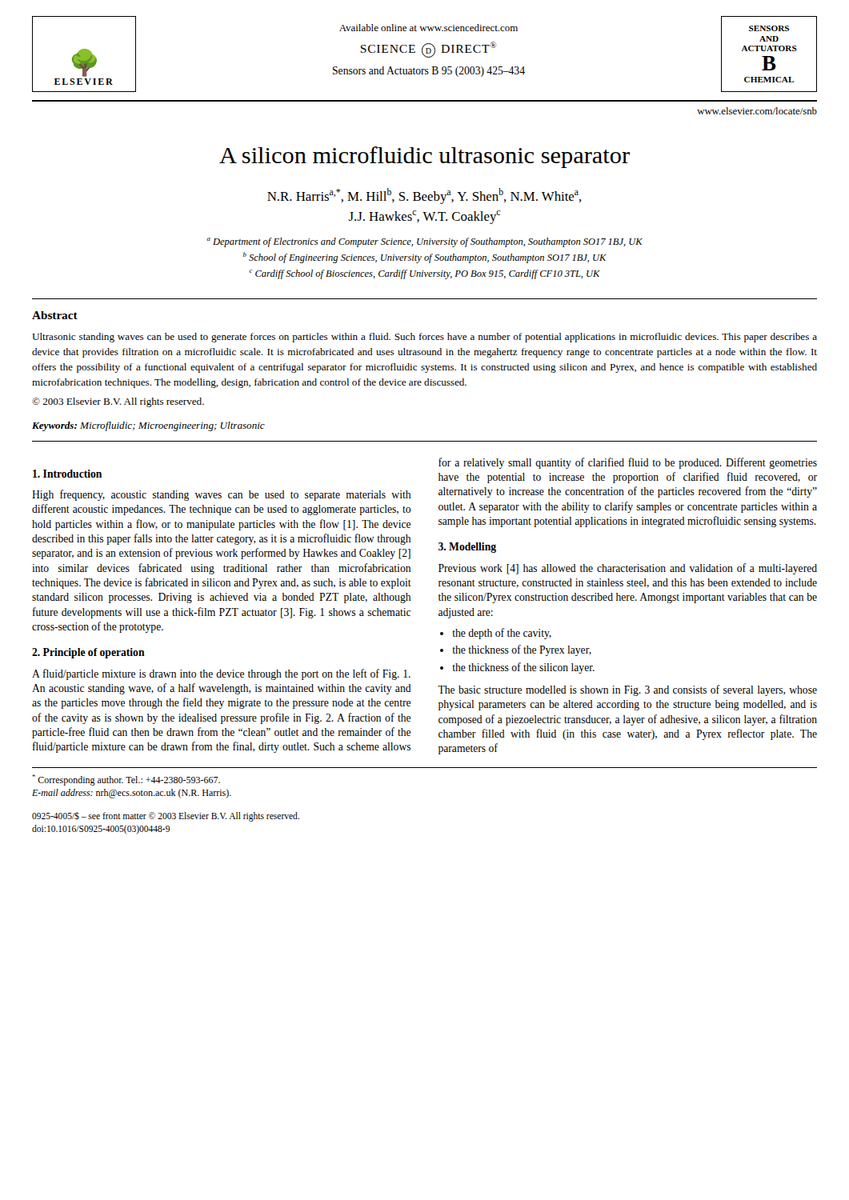🌳
ELSEVIER
Available online at www.sciencedirect.com
SCIENCE d DIRECT®
Sensors and Actuators B 95 (2003) 425–434
SENSORS
AND
ACTUATORS
B
CHEMICAL
www.elsevier.com/locate/snb
A silicon microfluidic ultrasonic separator
N.R. Harrisa,*, M. Hillb, S. Beebya, Y. Shenb, N.M. Whitea,
J.J. Hawkesc, W.T. Coakleyc
a Department of Electronics and Computer Science, University of Southampton, Southampton SO17 1BJ, UK
b School of Engineering Sciences, University of Southampton, Southampton SO17 1BJ, UK
c Cardiff School of Biosciences, Cardiff University, PO Box 915, Cardiff CF10 3TL, UK
Abstract
Ultrasonic standing waves can be used to generate forces on particles within a fluid. Such forces have a number of potential applications in microfluidic devices. This paper describes a device that provides filtration on a microfluidic scale. It is microfabricated and uses ultrasound in the megahertz frequency range to concentrate particles at a node within the flow. It offers the possibility of a functional equivalent of a centrifugal separator for microfluidic systems. It is constructed using silicon and Pyrex, and hence is compatible with established microfabrication techniques. The modelling, design, fabrication and control of the device are discussed.
© 2003 Elsevier B.V. All rights reserved.
Keywords: Microfluidic; Microengineering; Ultrasonic
1. Introduction
High frequency, acoustic standing waves can be used to separate materials with different acoustic impedances. The technique can be used to agglomerate particles, to hold particles within a flow, or to manipulate particles with the flow [1]. The device described in this paper falls into the latter category, as it is a microfluidic flow through separator, and is an extension of previous work performed by Hawkes and Coakley [2] into similar devices fabricated using traditional rather than microfabrication techniques. The device is fabricated in silicon and Pyrex and, as such, is able to exploit standard silicon processes. Driving is achieved via a bonded PZT plate, although future developments will use a thick-film PZT actuator [3]. Fig. 1 shows a schematic cross-section of the prototype.
2. Principle of operation
A fluid/particle mixture is drawn into the device through the port on the left of Fig. 1. An acoustic standing wave, of a half wavelength, is maintained within the cavity and as the particles move through the field they migrate to the pressure node at the centre of the cavity as is shown by the idealised pressure profile in Fig. 2. A fraction of the particle-free fluid can then be drawn from the “clean” outlet and the remainder of the fluid/particle mixture can be drawn from the final, dirty outlet. Such a scheme allows for a relatively small quantity of clarified fluid to be produced. Different geometries have the potential to increase the proportion of clarified fluid recovered, or alternatively to increase the concentration of the particles recovered from the “dirty” outlet. A separator with the ability to clarify samples or concentrate particles within a sample has important potential applications in integrated microfluidic sensing systems.
3. Modelling
Previous work [4] has allowed the characterisation and validation of a multi-layered resonant structure, constructed in stainless steel, and this has been extended to include the silicon/Pyrex construction described here. Amongst important variables that can be adjusted are:
the depth of the cavity,
the thickness of the Pyrex layer,
the thickness of the silicon layer.
The basic structure modelled is shown in Fig. 3 and consists of several layers, whose physical parameters can be altered according to the structure being modelled, and is composed of a piezoelectric transducer, a layer of adhesive, a silicon layer, a filtration chamber filled with fluid (in this case water), and a Pyrex reflector plate. The parameters of
* Corresponding author. Tel.: +44-2380-593-667.
E-mail address: nrh@ecs.soton.ac.uk (N.R. Harris).
0925-4005/$ – see front matter © 2003 Elsevier B.V. All rights reserved.
doi:10.1016/S0925-4005(03)00448-9